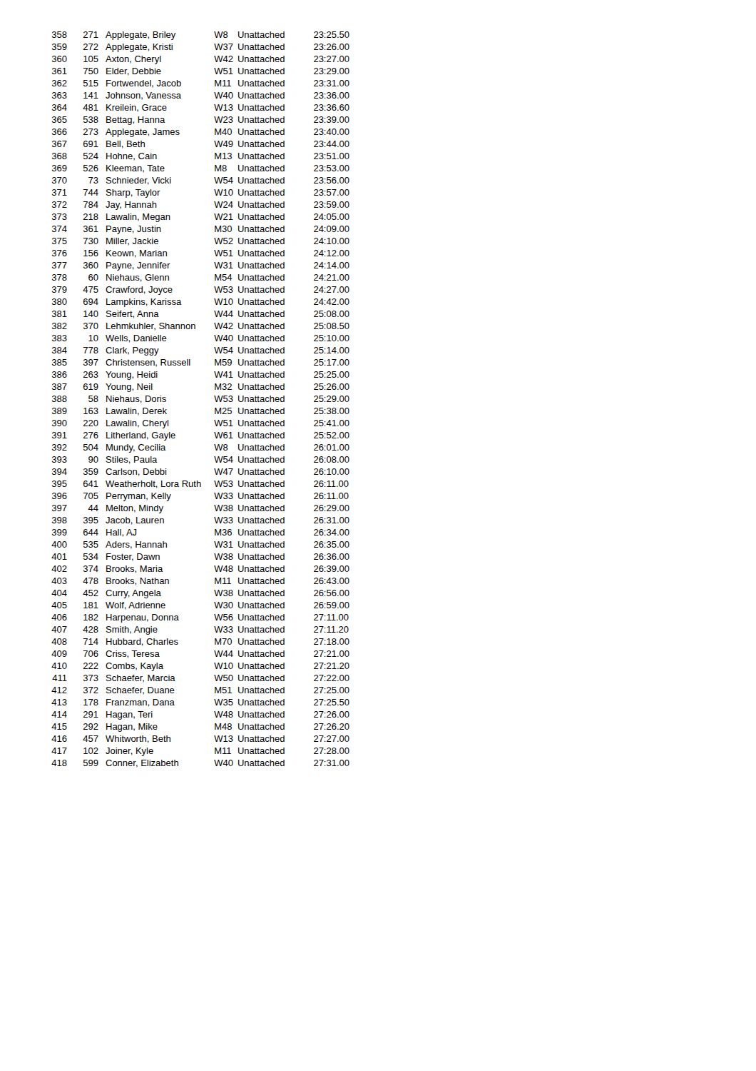| 358 | 271 | Applegate, Briley | W8 | Unattached | 23:25.50 |
| 359 | 272 | Applegate, Kristi | W37 | Unattached | 23:26.00 |
| 360 | 105 | Axton, Cheryl | W42 | Unattached | 23:27.00 |
| 361 | 750 | Elder, Debbie | W51 | Unattached | 23:29.00 |
| 362 | 515 | Fortwendel, Jacob | M11 | Unattached | 23:31.00 |
| 363 | 141 | Johnson, Vanessa | W40 | Unattached | 23:36.00 |
| 364 | 481 | Kreilein, Grace | W13 | Unattached | 23:36.60 |
| 365 | 538 | Bettag, Hanna | W23 | Unattached | 23:39.00 |
| 366 | 273 | Applegate, James | M40 | Unattached | 23:40.00 |
| 367 | 691 | Bell, Beth | W49 | Unattached | 23:44.00 |
| 368 | 524 | Hohne, Cain | M13 | Unattached | 23:51.00 |
| 369 | 526 | Kleeman, Tate | M8 | Unattached | 23:53.00 |
| 370 | 73 | Schnieder, Vicki | W54 | Unattached | 23:56.00 |
| 371 | 744 | Sharp, Taylor | W10 | Unattached | 23:57.00 |
| 372 | 784 | Jay, Hannah | W24 | Unattached | 23:59.00 |
| 373 | 218 | Lawalin, Megan | W21 | Unattached | 24:05.00 |
| 374 | 361 | Payne, Justin | M30 | Unattached | 24:09.00 |
| 375 | 730 | Miller, Jackie | W52 | Unattached | 24:10.00 |
| 376 | 156 | Keown, Marian | W51 | Unattached | 24:12.00 |
| 377 | 360 | Payne, Jennifer | W31 | Unattached | 24:14.00 |
| 378 | 60 | Niehaus, Glenn | M54 | Unattached | 24:21.00 |
| 379 | 475 | Crawford, Joyce | W53 | Unattached | 24:27.00 |
| 380 | 694 | Lampkins, Karissa | W10 | Unattached | 24:42.00 |
| 381 | 140 | Seifert, Anna | W44 | Unattached | 25:08.00 |
| 382 | 370 | Lehmkuhler, Shannon | W42 | Unattached | 25:08.50 |
| 383 | 10 | Wells, Danielle | W40 | Unattached | 25:10.00 |
| 384 | 778 | Clark, Peggy | W54 | Unattached | 25:14.00 |
| 385 | 397 | Christensen, Russell | M59 | Unattached | 25:17.00 |
| 386 | 263 | Young, Heidi | W41 | Unattached | 25:25.00 |
| 387 | 619 | Young, Neil | M32 | Unattached | 25:26.00 |
| 388 | 58 | Niehaus, Doris | W53 | Unattached | 25:29.00 |
| 389 | 163 | Lawalin, Derek | M25 | Unattached | 25:38.00 |
| 390 | 220 | Lawalin, Cheryl | W51 | Unattached | 25:41.00 |
| 391 | 276 | Litherland, Gayle | W61 | Unattached | 25:52.00 |
| 392 | 504 | Mundy, Cecilia | W8 | Unattached | 26:01.00 |
| 393 | 90 | Stiles, Paula | W54 | Unattached | 26:08.00 |
| 394 | 359 | Carlson, Debbi | W47 | Unattached | 26:10.00 |
| 395 | 641 | Weatherholt, Lora Ruth | W53 | Unattached | 26:11.00 |
| 396 | 705 | Perryman, Kelly | W33 | Unattached | 26:11.00 |
| 397 | 44 | Melton, Mindy | W38 | Unattached | 26:29.00 |
| 398 | 395 | Jacob, Lauren | W33 | Unattached | 26:31.00 |
| 399 | 644 | Hall, AJ | M36 | Unattached | 26:34.00 |
| 400 | 535 | Aders, Hannah | W31 | Unattached | 26:35.00 |
| 401 | 534 | Foster, Dawn | W38 | Unattached | 26:36.00 |
| 402 | 374 | Brooks, Maria | W48 | Unattached | 26:39.00 |
| 403 | 478 | Brooks, Nathan | M11 | Unattached | 26:43.00 |
| 404 | 452 | Curry, Angela | W38 | Unattached | 26:56.00 |
| 405 | 181 | Wolf, Adrienne | W30 | Unattached | 26:59.00 |
| 406 | 182 | Harpenau, Donna | W56 | Unattached | 27:11.00 |
| 407 | 428 | Smith, Angie | W33 | Unattached | 27:11.20 |
| 408 | 714 | Hubbard, Charles | M70 | Unattached | 27:18.00 |
| 409 | 706 | Criss, Teresa | W44 | Unattached | 27:21.00 |
| 410 | 222 | Combs, Kayla | W10 | Unattached | 27:21.20 |
| 411 | 373 | Schaefer, Marcia | W50 | Unattached | 27:22.00 |
| 412 | 372 | Schaefer, Duane | M51 | Unattached | 27:25.00 |
| 413 | 178 | Franzman, Dana | W35 | Unattached | 27:25.50 |
| 414 | 291 | Hagan, Teri | W48 | Unattached | 27:26.00 |
| 415 | 292 | Hagan, Mike | M48 | Unattached | 27:26.20 |
| 416 | 457 | Whitworth, Beth | W13 | Unattached | 27:27.00 |
| 417 | 102 | Joiner, Kyle | M11 | Unattached | 27:28.00 |
| 418 | 599 | Conner, Elizabeth | W40 | Unattached | 27:31.00 |